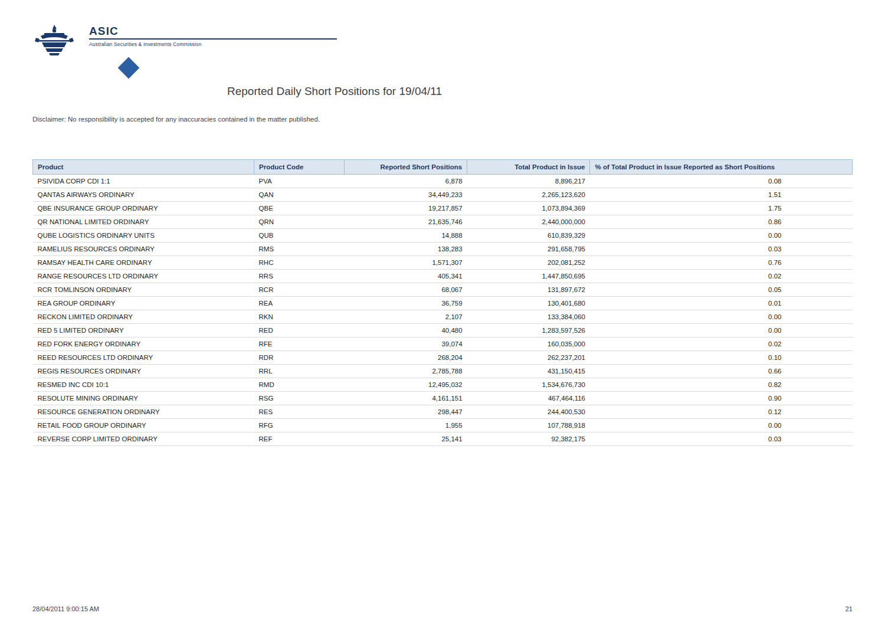ASIC
Australian Securities & Investments Commission
Reported Daily Short Positions for 19/04/11
Disclaimer: No responsibility is accepted for any inaccuracies contained in the matter published.
| Product | Product Code | Reported Short Positions | Total Product in Issue | % of Total Product in Issue Reported as Short Positions |
| --- | --- | --- | --- | --- |
| PSIVIDA CORP CDI 1:1 | PVA | 6,878 | 8,896,217 | 0.08 |
| QANTAS AIRWAYS ORDINARY | QAN | 34,449,233 | 2,265,123,620 | 1.51 |
| QBE INSURANCE GROUP ORDINARY | QBE | 19,217,857 | 1,073,894,369 | 1.75 |
| QR NATIONAL LIMITED ORDINARY | QRN | 21,635,746 | 2,440,000,000 | 0.86 |
| QUBE LOGISTICS ORDINARY UNITS | QUB | 14,888 | 610,839,329 | 0.00 |
| RAMELIUS RESOURCES ORDINARY | RMS | 138,283 | 291,658,795 | 0.03 |
| RAMSAY HEALTH CARE ORDINARY | RHC | 1,571,307 | 202,081,252 | 0.76 |
| RANGE RESOURCES LTD ORDINARY | RRS | 405,341 | 1,447,850,695 | 0.02 |
| RCR TOMLINSON ORDINARY | RCR | 68,067 | 131,897,672 | 0.05 |
| REA GROUP ORDINARY | REA | 36,759 | 130,401,680 | 0.01 |
| RECKON LIMITED ORDINARY | RKN | 2,107 | 133,384,060 | 0.00 |
| RED 5 LIMITED ORDINARY | RED | 40,480 | 1,283,597,526 | 0.00 |
| RED FORK ENERGY ORDINARY | RFE | 39,074 | 160,035,000 | 0.02 |
| REED RESOURCES LTD ORDINARY | RDR | 268,204 | 262,237,201 | 0.10 |
| REGIS RESOURCES ORDINARY | RRL | 2,785,788 | 431,150,415 | 0.66 |
| RESMED INC CDI 10:1 | RMD | 12,495,032 | 1,534,676,730 | 0.82 |
| RESOLUTE MINING ORDINARY | RSG | 4,161,151 | 467,464,116 | 0.90 |
| RESOURCE GENERATION ORDINARY | RES | 298,447 | 244,400,530 | 0.12 |
| RETAIL FOOD GROUP ORDINARY | RFG | 1,955 | 107,788,918 | 0.00 |
| REVERSE CORP LIMITED ORDINARY | REF | 25,141 | 92,382,175 | 0.03 |
28/04/2011 9:00:15 AM 21